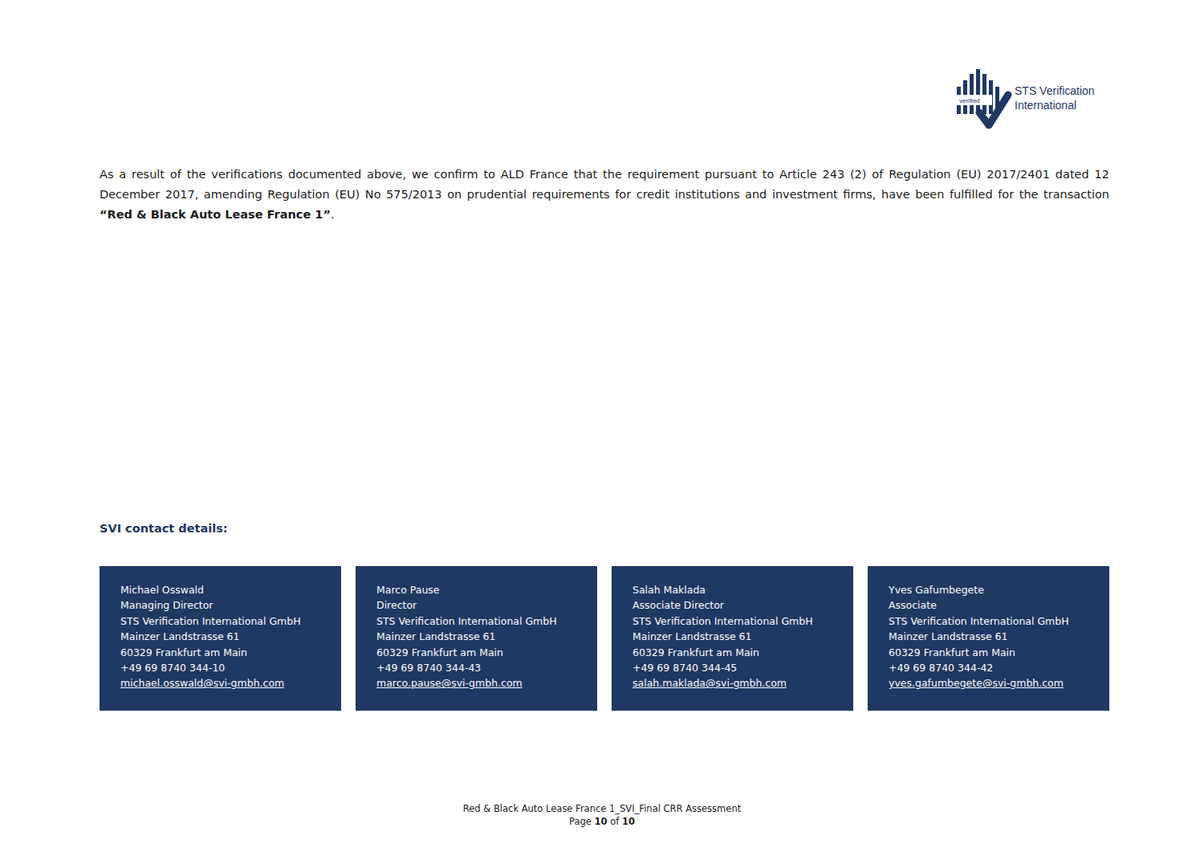verified STS Verification International
As a result of the verifications documented above, we confirm to ALD France that the requirement pursuant to Article 243 (2) of Regulation (EU) 2017/2401 dated 12 December 2017, amending Regulation (EU) No 575/2013 on prudential requirements for credit institutions and investment firms, have been fulfilled for the transaction “Red & Black Auto Lease France 1”.
SVI contact details:
Michael Osswald
Managing Director
STS Verification International GmbH
Mainzer Landstrasse 61
60329 Frankfurt am Main
+49 69 8740 344-10
michael.osswald@svi-gmbh.com
Marco Pause
Director
STS Verification International GmbH
Mainzer Landstrasse 61
60329 Frankfurt am Main
+49 69 8740 344-43
marco.pause@svi-gmbh.com
Salah Maklada
Associate Director
STS Verification International GmbH
Mainzer Landstrasse 61
60329 Frankfurt am Main
+49 69 8740 344-45
salah.maklada@svi-gmbh.com
Yves Gafumbegete
Associate
STS Verification International GmbH
Mainzer Landstrasse 61
60329 Frankfurt am Main
+49 69 8740 344-42
yves.gafumbegete@svi-gmbh.com
Red & Black Auto Lease France 1_SVI_Final CRR Assessment
Page 10 of 10